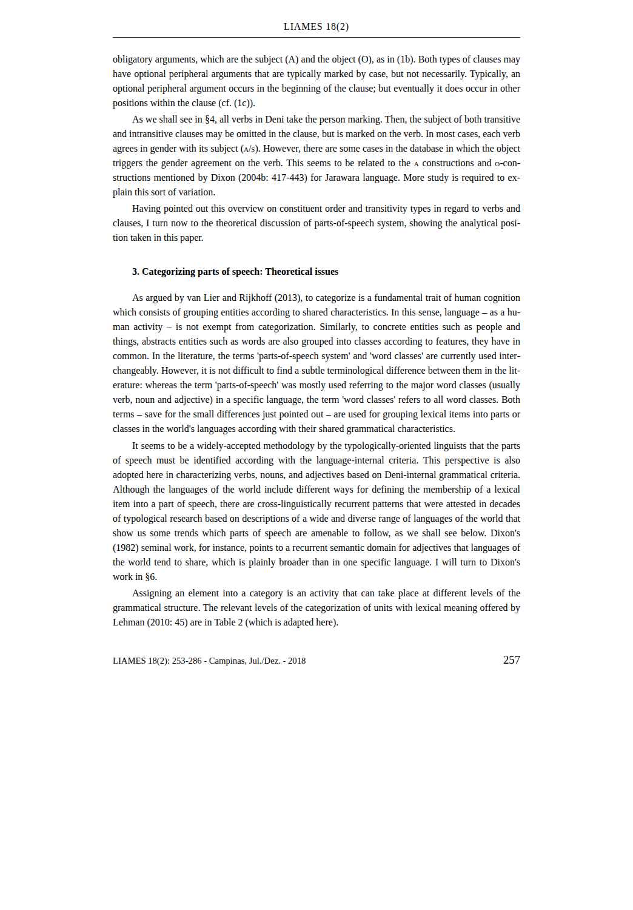LIAMES 18(2)
obligatory arguments, which are the subject (A) and the object (O), as in (1b). Both types of clauses may have optional peripheral arguments that are typically marked by case, but not necessarily. Typically, an optional peripheral argument occurs in the beginning of the clause; but eventually it does occur in other positions within the clause (cf. (1c)).
As we shall see in §4, all verbs in Deni take the person marking. Then, the subject of both transitive and intransitive clauses may be omitted in the clause, but is marked on the verb. In most cases, each verb agrees in gender with its subject (a/s). However, there are some cases in the database in which the object triggers the gender agreement on the verb. This seems to be related to the a constructions and o-constructions mentioned by Dixon (2004b: 417-443) for Jarawara language. More study is required to explain this sort of variation.
Having pointed out this overview on constituent order and transitivity types in regard to verbs and clauses, I turn now to the theoretical discussion of parts-of-speech system, showing the analytical position taken in this paper.
3. Categorizing parts of speech: Theoretical issues
As argued by van Lier and Rijkhoff (2013), to categorize is a fundamental trait of human cognition which consists of grouping entities according to shared characteristics. In this sense, language – as a human activity – is not exempt from categorization. Similarly, to concrete entities such as people and things, abstracts entities such as words are also grouped into classes according to features, they have in common. In the literature, the terms 'parts-of-speech system' and 'word classes' are currently used interchangeably. However, it is not difficult to find a subtle terminological difference between them in the literature: whereas the term 'parts-of-speech' was mostly used referring to the major word classes (usually verb, noun and adjective) in a specific language, the term 'word classes' refers to all word classes. Both terms – save for the small differences just pointed out – are used for grouping lexical items into parts or classes in the world's languages according with their shared grammatical characteristics.
It seems to be a widely-accepted methodology by the typologically-oriented linguists that the parts of speech must be identified according with the language-internal criteria. This perspective is also adopted here in characterizing verbs, nouns, and adjectives based on Deni-internal grammatical criteria. Although the languages of the world include different ways for defining the membership of a lexical item into a part of speech, there are cross-linguistically recurrent patterns that were attested in decades of typological research based on descriptions of a wide and diverse range of languages of the world that show us some trends which parts of speech are amenable to follow, as we shall see below. Dixon's (1982) seminal work, for instance, points to a recurrent semantic domain for adjectives that languages of the world tend to share, which is plainly broader than in one specific language. I will turn to Dixon's work in §6.
Assigning an element into a category is an activity that can take place at different levels of the grammatical structure. The relevant levels of the categorization of units with lexical meaning offered by Lehman (2010: 45) are in Table 2 (which is adapted here).
LIAMES 18(2): 253-286 - Campinas, Jul./Dez. - 2018 257